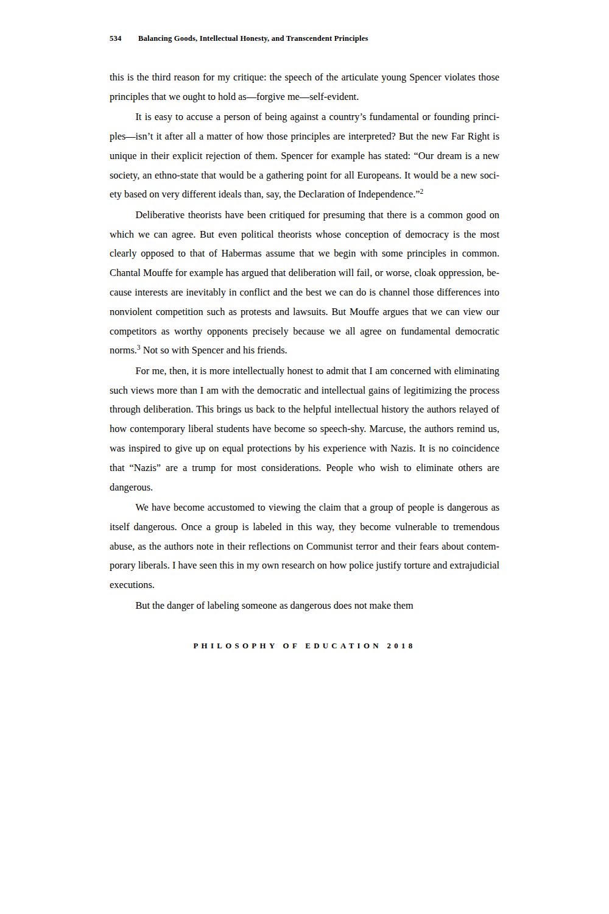534 Balancing Goods, Intellectual Honesty, and Transcendent Principles
this is the third reason for my critique: the speech of the articulate young Spencer violates those principles that we ought to hold as—forgive me—self-evident.
It is easy to accuse a person of being against a country’s fundamental or founding principles—isn’t it after all a matter of how those principles are interpreted? But the new Far Right is unique in their explicit rejection of them. Spencer for example has stated: “Our dream is a new society, an ethno-state that would be a gathering point for all Europeans. It would be a new society based on very different ideals than, say, the Declaration of Independence.”2
Deliberative theorists have been critiqued for presuming that there is a common good on which we can agree. But even political theorists whose conception of democracy is the most clearly opposed to that of Habermas assume that we begin with some principles in common. Chantal Mouffe for example has argued that deliberation will fail, or worse, cloak oppression, because interests are inevitably in conflict and the best we can do is channel those differences into nonviolent competition such as protests and lawsuits. But Mouffe argues that we can view our competitors as worthy opponents precisely because we all agree on fundamental democratic norms.3 Not so with Spencer and his friends.
For me, then, it is more intellectually honest to admit that I am concerned with eliminating such views more than I am with the democratic and intellectual gains of legitimizing the process through deliberation. This brings us back to the helpful intellectual history the authors relayed of how contemporary liberal students have become so speech-shy. Marcuse, the authors remind us, was inspired to give up on equal protections by his experience with Nazis. It is no coincidence that “Nazis” are a trump for most considerations. People who wish to eliminate others are dangerous.
We have become accustomed to viewing the claim that a group of people is dangerous as itself dangerous. Once a group is labeled in this way, they become vulnerable to tremendous abuse, as the authors note in their reflections on Communist terror and their fears about contemporary liberals. I have seen this in my own research on how police justify torture and extrajudicial executions.
But the danger of labeling someone as dangerous does not make them
Philosophy of Education 2018